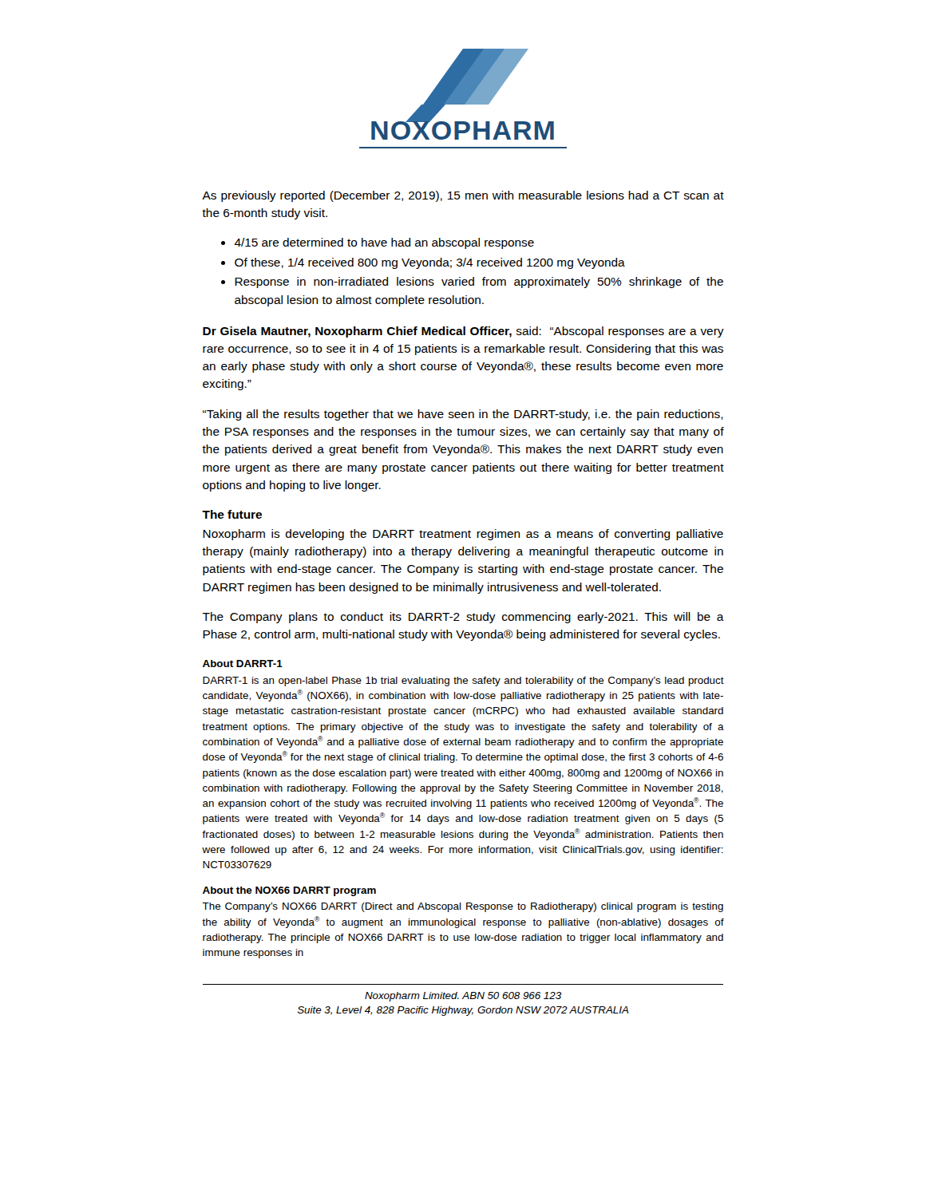NOXOPHARM
As previously reported (December 2, 2019), 15 men with measurable lesions had a CT scan at the 6-month study visit.
4/15 are determined to have had an abscopal response
Of these, 1/4 received 800 mg Veyonda; 3/4 received 1200 mg Veyonda
Response in non-irradiated lesions varied from approximately 50% shrinkage of the abscopal lesion to almost complete resolution.
Dr Gisela Mautner, Noxopharm Chief Medical Officer, said: “Abscopal responses are a very rare occurrence, so to see it in 4 of 15 patients is a remarkable result. Considering that this was an early phase study with only a short course of Veyonda®, these results become even more exciting.”
“Taking all the results together that we have seen in the DARRT-study, i.e. the pain reductions, the PSA responses and the responses in the tumour sizes, we can certainly say that many of the patients derived a great benefit from Veyonda®. This makes the next DARRT study even more urgent as there are many prostate cancer patients out there waiting for better treatment options and hoping to live longer.
The future
Noxopharm is developing the DARRT treatment regimen as a means of converting palliative therapy (mainly radiotherapy) into a therapy delivering a meaningful therapeutic outcome in patients with end-stage cancer. The Company is starting with end-stage prostate cancer. The DARRT regimen has been designed to be minimally intrusiveness and well-tolerated.
The Company plans to conduct its DARRT-2 study commencing early-2021. This will be a Phase 2, control arm, multi-national study with Veyonda® being administered for several cycles.
About DARRT-1
DARRT-1 is an open-label Phase 1b trial evaluating the safety and tolerability of the Company’s lead product candidate, Veyonda® (NOX66), in combination with low-dose palliative radiotherapy in 25 patients with late-stage metastatic castration-resistant prostate cancer (mCRPC) who had exhausted available standard treatment options. The primary objective of the study was to investigate the safety and tolerability of a combination of Veyonda® and a palliative dose of external beam radiotherapy and to confirm the appropriate dose of Veyonda® for the next stage of clinical trialing. To determine the optimal dose, the first 3 cohorts of 4-6 patients (known as the dose escalation part) were treated with either 400mg, 800mg and 1200mg of NOX66 in combination with radiotherapy. Following the approval by the Safety Steering Committee in November 2018, an expansion cohort of the study was recruited involving 11 patients who received 1200mg of Veyonda®. The patients were treated with Veyonda® for 14 days and low-dose radiation treatment given on 5 days (5 fractionated doses) to between 1-2 measurable lesions during the Veyonda® administration. Patients then were followed up after 6, 12 and 24 weeks. For more information, visit ClinicalTrials.gov, using identifier: NCT03307629
About the NOX66 DARRT program
The Company’s NOX66 DARRT (Direct and Abscopal Response to Radiotherapy) clinical program is testing the ability of Veyonda® to augment an immunological response to palliative (non-ablative) dosages of radiotherapy. The principle of NOX66 DARRT is to use low-dose radiation to trigger local inflammatory and immune responses in
Noxopharm Limited. ABN 50 608 966 123
Suite 3, Level 4, 828 Pacific Highway, Gordon NSW 2072 AUSTRALIA